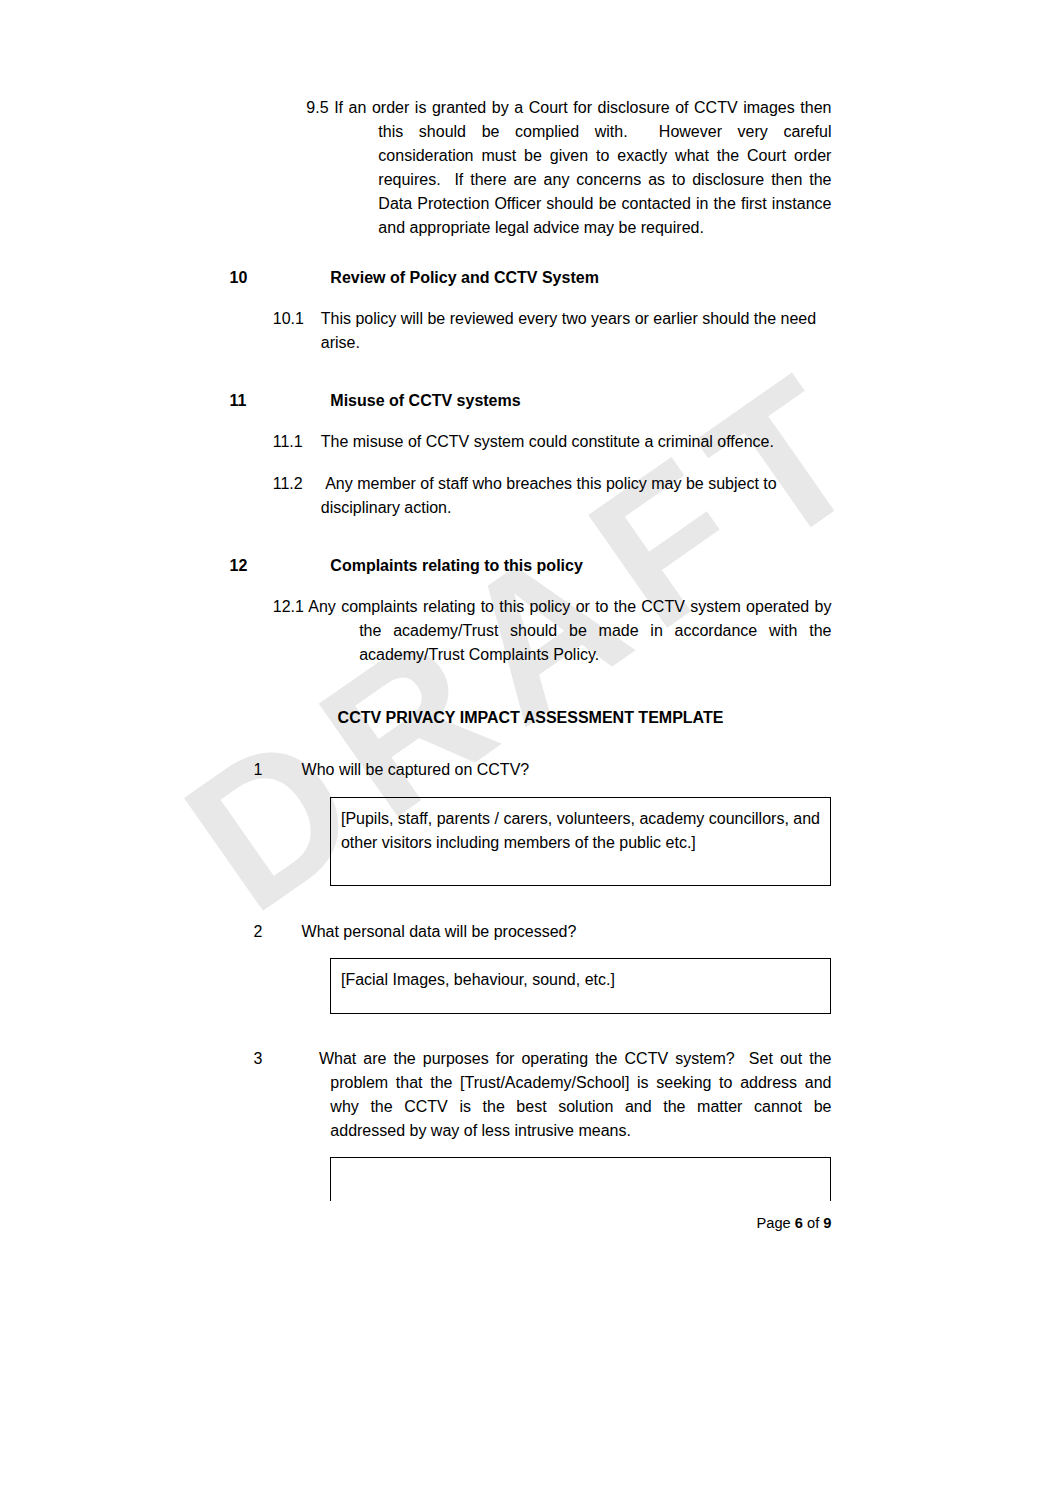DRAFT
9.5 If an order is granted by a Court for disclosure of CCTV images then this should be complied with. However very careful consideration must be given to exactly what the Court order requires. If there are any concerns as to disclosure then the Data Protection Officer should be contacted in the first instance and appropriate legal advice may be required.
10 Review of Policy and CCTV System
10.1 This policy will be reviewed every two years or earlier should the need arise.
11 Misuse of CCTV systems
11.1 The misuse of CCTV system could constitute a criminal offence.
11.2 Any member of staff who breaches this policy may be subject to disciplinary action.
12 Complaints relating to this policy
12.1 Any complaints relating to this policy or to the CCTV system operated by the academy/Trust should be made in accordance with the academy/Trust Complaints Policy.
CCTV PRIVACY IMPACT ASSESSMENT TEMPLATE
1 Who will be captured on CCTV?
[Pupils, staff, parents / carers, volunteers, academy councillors, and other visitors including members of the public etc.]
2 What personal data will be processed?
[Facial Images, behaviour, sound, etc.]
3 What are the purposes for operating the CCTV system? Set out the problem that the [Trust/Academy/School] is seeking to address and why the CCTV is the best solution and the matter cannot be addressed by way of less intrusive means.
Page 6 of 9